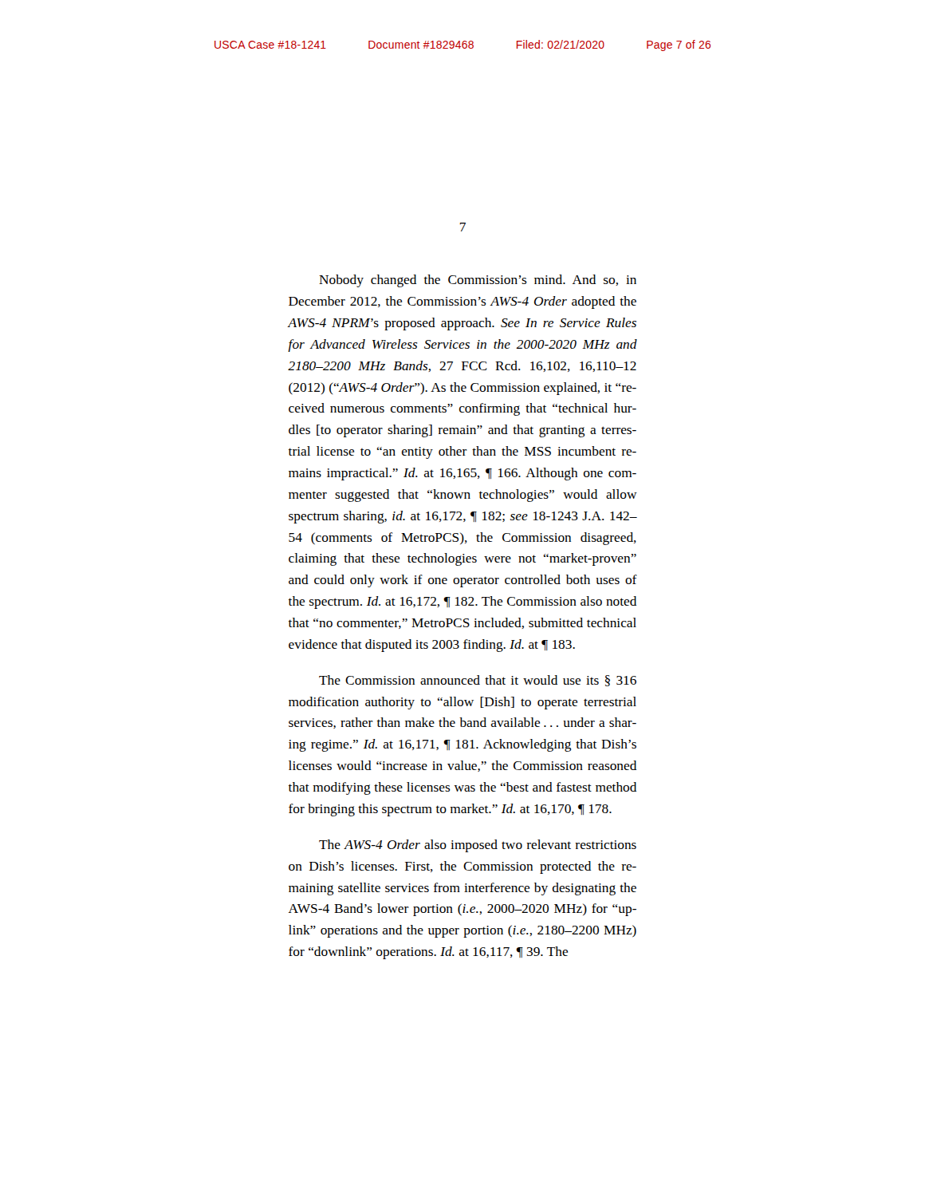USCA Case #18-1241 Document #1829468 Filed: 02/21/2020 Page 7 of 26
7
Nobody changed the Commission’s mind. And so, in December 2012, the Commission’s AWS-4 Order adopted the AWS-4 NPRM’s proposed approach. See In re Service Rules for Advanced Wireless Services in the 2000-2020 MHz and 2180–2200 MHz Bands, 27 FCC Rcd. 16,102, 16,110–12 (2012) (“AWS-4 Order”). As the Commission explained, it “received numerous comments” confirming that “technical hurdles [to operator sharing] remain” and that granting a terrestrial license to “an entity other than the MSS incumbent remains impractical.” Id. at 16,165, ¶ 166. Although one commenter suggested that “known technologies” would allow spectrum sharing, id. at 16,172, ¶ 182; see 18-1243 J.A. 142–54 (comments of MetroPCS), the Commission disagreed, claiming that these technologies were not “market-proven” and could only work if one operator controlled both uses of the spectrum. Id. at 16,172, ¶ 182. The Commission also noted that “no commenter,” MetroPCS included, submitted technical evidence that disputed its 2003 finding. Id. at ¶ 183.
The Commission announced that it would use its § 316 modification authority to “allow [Dish] to operate terrestrial services, rather than make the band available . . . under a sharing regime.” Id. at 16,171, ¶ 181. Acknowledging that Dish’s licenses would “increase in value,” the Commission reasoned that modifying these licenses was the “best and fastest method for bringing this spectrum to market.” Id. at 16,170, ¶ 178.
The AWS-4 Order also imposed two relevant restrictions on Dish’s licenses. First, the Commission protected the remaining satellite services from interference by designating the AWS-4 Band’s lower portion (i.e., 2000–2020 MHz) for “uplink” operations and the upper portion (i.e., 2180–2200 MHz) for “downlink” operations. Id. at 16,117, ¶ 39. The